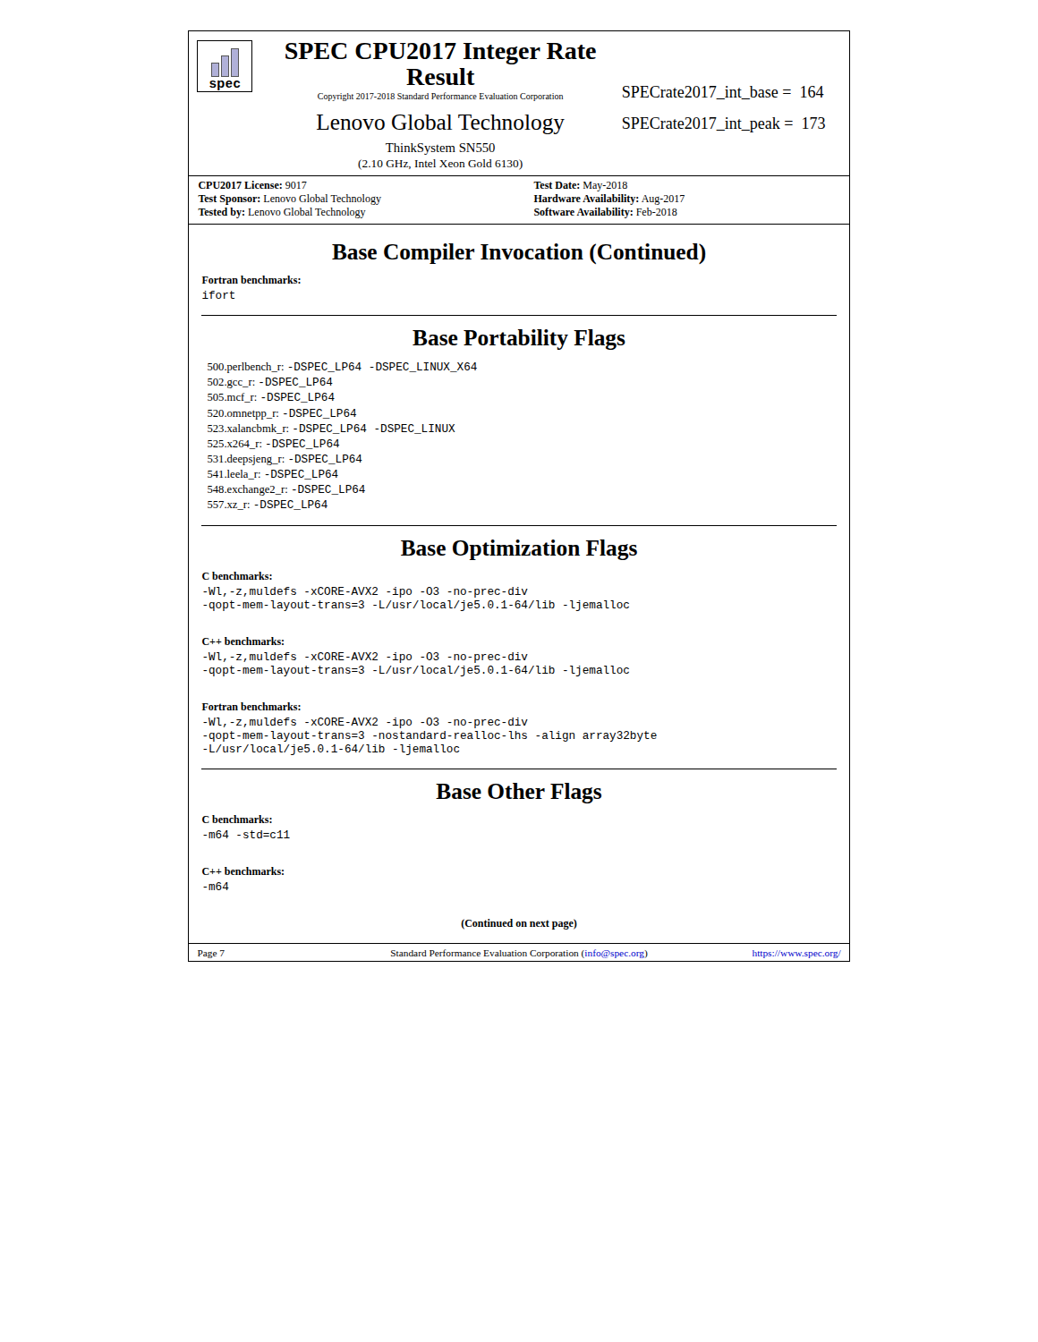| spec | SPEC CPU2017 Integer Rate Result Copyright 2017-2018 Standard Performance Evaluation Corporation Lenovo Global Technology ThinkSystem SN550 (2.10 GHz, Intel Xeon Gold 6130) | SPECrate2017_int_base = 164 SPECrate2017_int_peak = 173 |
| CPU2017 License: 9017 | Test Date: May-2018 |
| Test Sponsor: Lenovo Global Technology | Hardware Availability: Aug-2017 |
| Tested by: Lenovo Global Technology | Software Availability: Feb-2018 |
Base Compiler Invocation (Continued)
Fortran benchmarks:
ifort
Base Portability Flags
500.perlbench_r: -DSPEC_LP64 -DSPEC_LINUX_X64
502.gcc_r: -DSPEC_LP64
505.mcf_r: -DSPEC_LP64
520.omnetpp_r: -DSPEC_LP64
523.xalancbmk_r: -DSPEC_LP64 -DSPEC_LINUX
525.x264_r: -DSPEC_LP64
531.deepsjeng_r: -DSPEC_LP64
541.leela_r: -DSPEC_LP64
548.exchange2_r: -DSPEC_LP64
557.xz_r: -DSPEC_LP64
Base Optimization Flags
C benchmarks:
-Wl,-z,muldefs -xCORE-AVX2 -ipo -O3 -no-prec-div
-qopt-mem-layout-trans=3 -L/usr/local/je5.0.1-64/lib -ljemalloc
C++ benchmarks:
-Wl,-z,muldefs -xCORE-AVX2 -ipo -O3 -no-prec-div
-qopt-mem-layout-trans=3 -L/usr/local/je5.0.1-64/lib -ljemalloc
Fortran benchmarks:
-Wl,-z,muldefs -xCORE-AVX2 -ipo -O3 -no-prec-div
-qopt-mem-layout-trans=3 -nostandard-realloc-lhs -align array32byte
-L/usr/local/je5.0.1-64/lib -ljemalloc
Base Other Flags
C benchmarks:
-m64 -std=c11
C++ benchmarks:
-m64
(Continued on next page)
| Page 7 | Standard Performance Evaluation Corporation ( info@spec.org ) | https://www.spec.org/ |